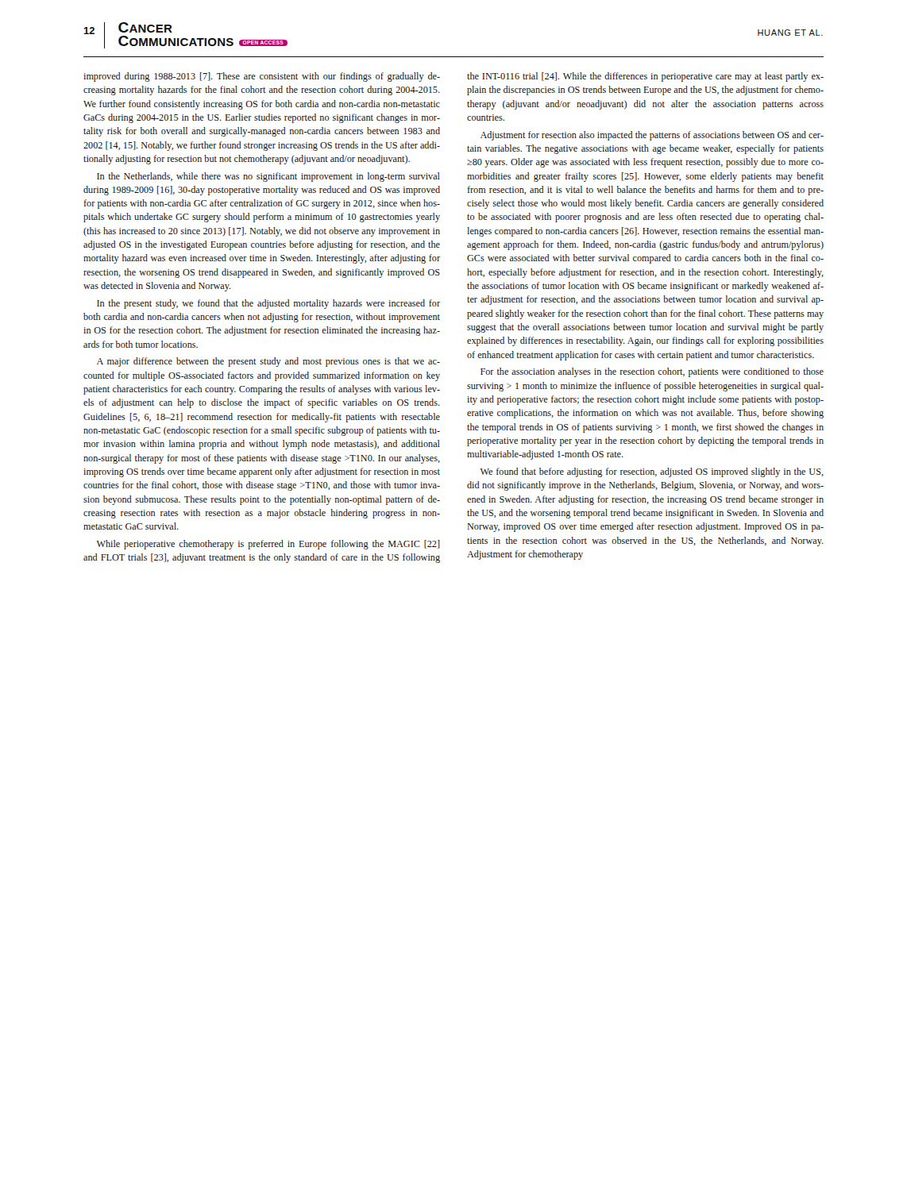12
CANCER
COMMUNICATIONSOpen Access
Huang et al.
improved during 1988-2013 [7]. These are consistent with our findings of gradually decreasing mortality hazards for the final cohort and the resection cohort during 2004-2015. We further found consistently increasing OS for both cardia and non-cardia non-metastatic GaCs during 2004-2015 in the US. Earlier studies reported no significant changes in mortality risk for both overall and surgically-managed non-cardia cancers between 1983 and 2002 [14, 15]. Notably, we further found stronger increasing OS trends in the US after additionally adjusting for resection but not chemotherapy (adjuvant and/or neoadjuvant).
In the Netherlands, while there was no significant improvement in long-term survival during 1989-2009 [16], 30-day postoperative mortality was reduced and OS was improved for patients with non-cardia GC after centralization of GC surgery in 2012, since when hospitals which undertake GC surgery should perform a minimum of 10 gastrectomies yearly (this has increased to 20 since 2013) [17]. Notably, we did not observe any improvement in adjusted OS in the investigated European countries before adjusting for resection, and the mortality hazard was even increased over time in Sweden. Interestingly, after adjusting for resection, the worsening OS trend disappeared in Sweden, and significantly improved OS was detected in Slovenia and Norway.
In the present study, we found that the adjusted mortality hazards were increased for both cardia and non-cardia cancers when not adjusting for resection, without improvement in OS for the resection cohort. The adjustment for resection eliminated the increasing hazards for both tumor locations.
A major difference between the present study and most previous ones is that we accounted for multiple OS-associated factors and provided summarized information on key patient characteristics for each country. Comparing the results of analyses with various levels of adjustment can help to disclose the impact of specific variables on OS trends. Guidelines [5, 6, 18–21] recommend resection for medically-fit patients with resectable non-metastatic GaC (endoscopic resection for a small specific subgroup of patients with tumor invasion within lamina propria and without lymph node metastasis), and additional non-surgical therapy for most of these patients with disease stage >T1N0. In our analyses, improving OS trends over time became apparent only after adjustment for resection in most countries for the final cohort, those with disease stage >T1N0, and those with tumor invasion beyond submucosa. These results point to the potentially non-optimal pattern of decreasing resection rates with resection as a major obstacle hindering progress in non-metastatic GaC survival.
While perioperative chemotherapy is preferred in Europe following the MAGIC [22] and FLOT trials [23], adjuvant treatment is the only standard of care in the US following the INT-0116 trial [24]. While the differences in perioperative care may at least partly explain the discrepancies in OS trends between Europe and the US, the adjustment for chemotherapy (adjuvant and/or neoadjuvant) did not alter the association patterns across countries.
Adjustment for resection also impacted the patterns of associations between OS and certain variables. The negative associations with age became weaker, especially for patients ≥80 years. Older age was associated with less frequent resection, possibly due to more comorbidities and greater frailty scores [25]. However, some elderly patients may benefit from resection, and it is vital to well balance the benefits and harms for them and to precisely select those who would most likely benefit. Cardia cancers are generally considered to be associated with poorer prognosis and are less often resected due to operating challenges compared to non-cardia cancers [26]. However, resection remains the essential management approach for them. Indeed, non-cardia (gastric fundus/body and antrum/pylorus) GCs were associated with better survival compared to cardia cancers both in the final cohort, especially before adjustment for resection, and in the resection cohort. Interestingly, the associations of tumor location with OS became insignificant or markedly weakened after adjustment for resection, and the associations between tumor location and survival appeared slightly weaker for the resection cohort than for the final cohort. These patterns may suggest that the overall associations between tumor location and survival might be partly explained by differences in resectability. Again, our findings call for exploring possibilities of enhanced treatment application for cases with certain patient and tumor characteristics.
For the association analyses in the resection cohort, patients were conditioned to those surviving > 1 month to minimize the influence of possible heterogeneities in surgical quality and perioperative factors; the resection cohort might include some patients with postoperative complications, the information on which was not available. Thus, before showing the temporal trends in OS of patients surviving > 1 month, we first showed the changes in perioperative mortality per year in the resection cohort by depicting the temporal trends in multivariable-adjusted 1-month OS rate.
We found that before adjusting for resection, adjusted OS improved slightly in the US, did not significantly improve in the Netherlands, Belgium, Slovenia, or Norway, and worsened in Sweden. After adjusting for resection, the increasing OS trend became stronger in the US, and the worsening temporal trend became insignificant in Sweden. In Slovenia and Norway, improved OS over time emerged after resection adjustment. Improved OS in patients in the resection cohort was observed in the US, the Netherlands, and Norway. Adjustment for chemotherapy